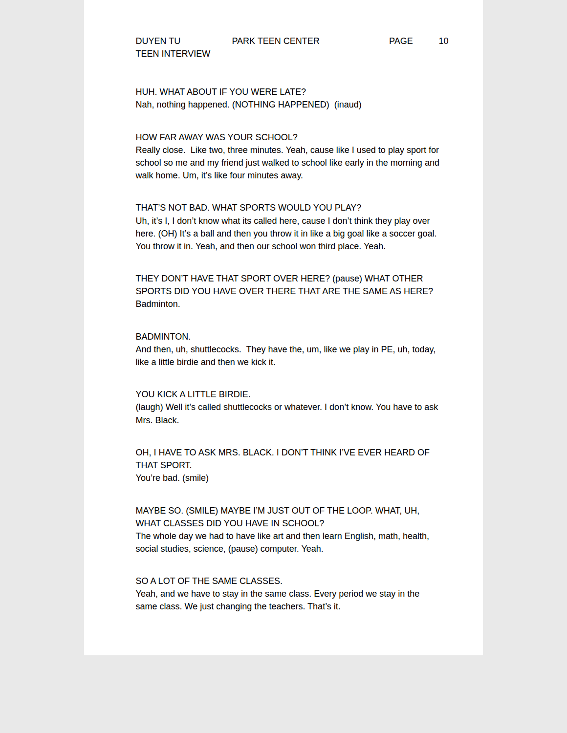DUYEN TU PARK TEEN CENTER PAGE10
TEEN INTERVIEW
HUH. WHAT ABOUT IF YOU WERE LATE?
Nah, nothing happened. (NOTHING HAPPENED) (inaud)
HOW FAR AWAY WAS YOUR SCHOOL?
Really close. Like two, three minutes. Yeah, cause like I used to play sport for school so me and my friend just walked to school like early in the morning and walk home. Um, it’s like four minutes away.
THAT’S NOT BAD. WHAT SPORTS WOULD YOU PLAY?
Uh, it’s I, I don’t know what its called here, cause I don’t think they play over here. (OH) It’s a ball and then you throw it in like a big goal like a soccer goal. You throw it in. Yeah, and then our school won third place. Yeah.
THEY DON’T HAVE THAT SPORT OVER HERE? (pause) WHAT OTHER SPORTS DID YOU HAVE OVER THERE THAT ARE THE SAME AS HERE?
Badminton.
BADMINTON.
And then, uh, shuttlecocks. They have the, um, like we play in PE, uh, today, like a little birdie and then we kick it.
YOU KICK A LITTLE BIRDIE.
(laugh) Well it’s called shuttlecocks or whatever. I don’t know. You have to ask Mrs. Black.
OH, I HAVE TO ASK MRS. BLACK. I DON’T THINK I’VE EVER HEARD OF THAT SPORT.
You’re bad. (smile)
MAYBE SO. (SMILE) MAYBE I’M JUST OUT OF THE LOOP. WHAT, UH, WHAT CLASSES DID YOU HAVE IN SCHOOL?
The whole day we had to have like art and then learn English, math, health, social studies, science, (pause) computer. Yeah.
SO A LOT OF THE SAME CLASSES.
Yeah, and we have to stay in the same class. Every period we stay in the same class. We just changing the teachers. That’s it.